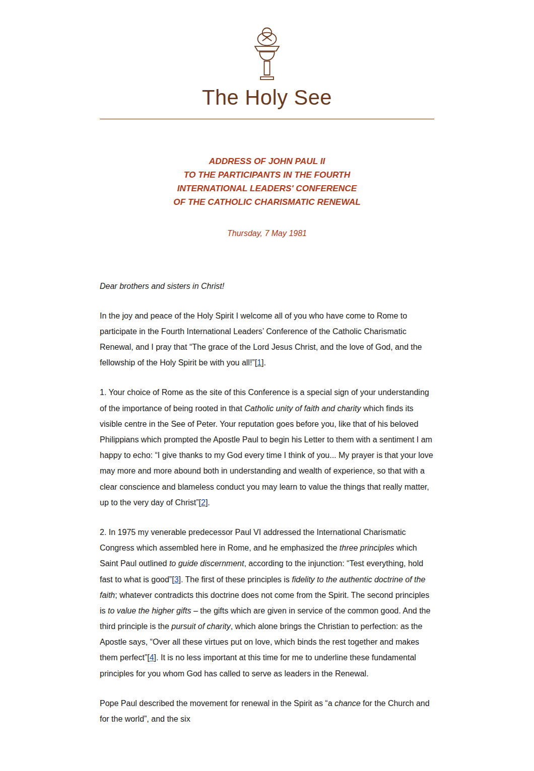The Holy See
ADDRESS OF JOHN PAUL II
TO THE PARTICIPANTS IN THE FOURTH
INTERNATIONAL LEADERS' CONFERENCE
OF THE CATHOLIC CHARISMATIC RENEWAL
Thursday, 7 May 1981
Dear brothers and sisters in Christ!
In the joy and peace of the Holy Spirit I welcome all of you who have come to Rome to participate in the Fourth International Leaders’ Conference of the Catholic Charismatic Renewal, and I pray that “The grace of the Lord Jesus Christ, and the love of God, and the fellowship of the Holy Spirit be with you all!”[1].
1. Your choice of Rome as the site of this Conference is a special sign of your understanding of the importance of being rooted in that Catholic unity of faith and charity which finds its visible centre in the See of Peter. Your reputation goes before you, like that of his beloved Philippians which prompted the Apostle Paul to begin his Letter to them with a sentiment I am happy to echo: “I give thanks to my God every time I think of you... My prayer is that your love may more and more abound both in understanding and wealth of experience, so that with a clear conscience and blameless conduct you may learn to value the things that really matter, up to the very day of Christ”[2].
2. In 1975 my venerable predecessor Paul VI addressed the International Charismatic Congress which assembled here in Rome, and he emphasized the three principles which Saint Paul outlined to guide discernment, according to the injunction: “Test everything, hold fast to what is good”[3]. The first of these principles is fidelity to the authentic doctrine of the faith; whatever contradicts this doctrine does not come from the Spirit. The second principles is to value the higher gifts – the gifts which are given in service of the common good. And the third principle is the pursuit of charity, which alone brings the Christian to perfection: as the Apostle says, “Over all these virtues put on love, which binds the rest together and makes them perfect”[4]. It is no less important at this time for me to underline these fundamental principles for you whom God has called to serve as leaders in the Renewal.
Pope Paul described the movement for renewal in the Spirit as “a chance for the Church and for the world”, and the six